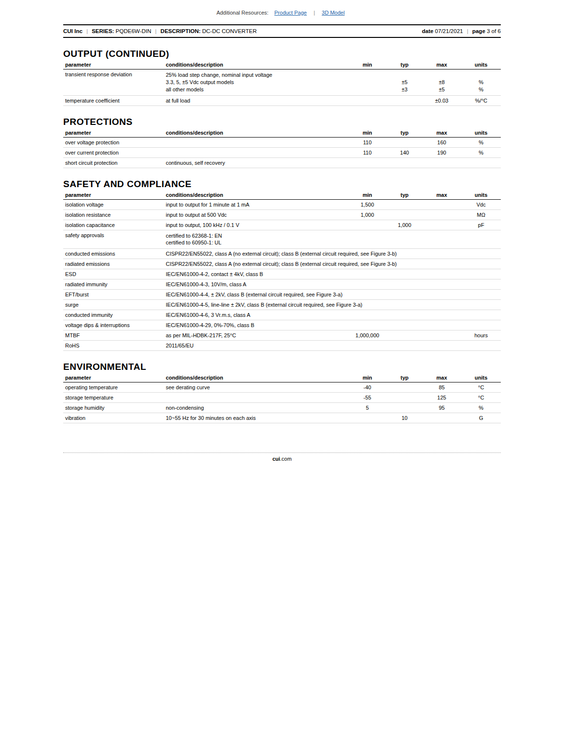Additional Resources: Product Page|3D Model
CUI Inc|SERIES: PQDE6W-DIN|DESCRIPTION: DC-DC CONVERTER
date 07/21/2021|page 3 of 6
Output (continued)
| parameter | conditions/description | min | typ | max | units |
| --- | --- | --- | --- | --- | --- |
| transient response deviation | 25% load step change, nominal input voltage 3.3, 5, ±5 Vdc output models all other models | | ±5 ±3 | ±8 ±5 | % % |
| temperature coefficient | at full load | | | ±0.03 | %/°C |
Protections
| parameter | conditions/description | min | typ | max | units |
| --- | --- | --- | --- | --- | --- |
| over voltage protection | | 110 | | 160 | % |
| over current protection | | 110 | 140 | 190 | % |
| short circuit protection | continuous, self recovery | | | | |
Safety and Compliance
| parameter | conditions/description | min | typ | max | units |
| --- | --- | --- | --- | --- | --- |
| isolation voltage | input to output for 1 minute at 1 mA | 1,500 | | | Vdc |
| isolation resistance | input to output at 500 Vdc | 1,000 | | | MΩ |
| isolation capacitance | input to output, 100 kHz / 0.1 V | | 1,000 | | pF |
| safety approvals | certified to 62368-1: EN certified to 60950-1: UL | | | | |
| conducted emissions | CISPR22/EN55022, class A (no external circuit); class B (external circuit required, see Figure 3-b) |
| radiated emissions | CISPR22/EN55022, class A (no external circuit); class B (external circuit required, see Figure 3-b) |
| ESD | IEC/EN61000-4-2, contact ± 4kV, class B |
| radiated immunity | IEC/EN61000-4-3, 10V/m, class A |
| EFT/burst | IEC/EN61000-4-4, ± 2kV, class B (external circuit required, see Figure 3-a) |
| surge | IEC/EN61000-4-5, line-line ± 2kV, class B (external circuit required, see Figure 3-a) |
| conducted immunity | IEC/EN61000-4-6, 3 Vr.m.s, class A |
| voltage dips & interruptions | IEC/EN61000-4-29, 0%-70%, class B |
| MTBF | as per MIL-HDBK-217F, 25°C | 1,000,000 | | | hours |
| RoHS | 2011/65/EU | | | | |
Environmental
| parameter | conditions/description | min | typ | max | units |
| --- | --- | --- | --- | --- | --- |
| operating temperature | see derating curve | -40 | | 85 | °C |
| storage temperature | | -55 | | 125 | °C |
| storage humidity | non-condensing | 5 | | 95 | % |
| vibration | 10~55 Hz for 30 minutes on each axis | | 10 | | G |
cui.com